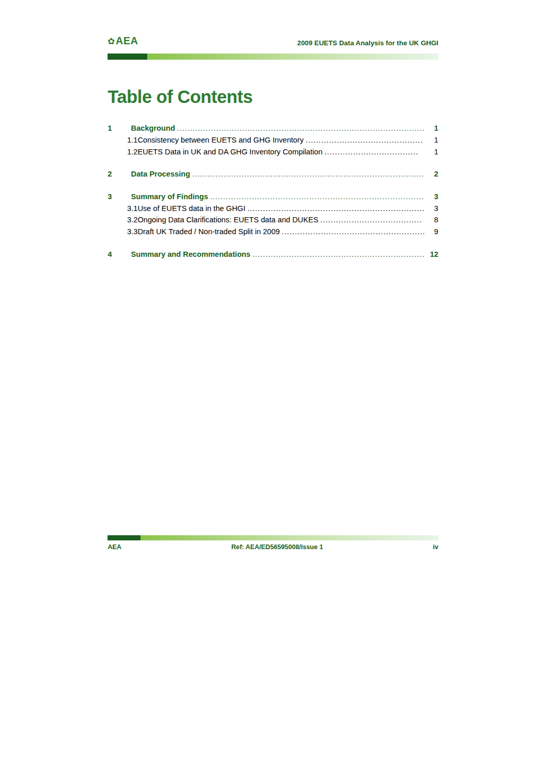✿AEA
2009 EUETS Data Analysis for the UK GHGI
Table of Contents
1 Background .................................................................................................. 1
1.1 Consistency between EUETS and GHG Inventory ............................................. 1
1.2 EUETS Data in UK and DA GHG Inventory Compilation .................................... 1
2 Data Processing ....................................................................................................... 2
3 Summary of Findings ............................................................................................. 3
3.1 Use of EUETS data in the GHGI ......................................................................... 3
3.2 Ongoing Data Clarifications: EUETS data and DUKES ....................................... 8
3.3 Draft UK Traded / Non-traded Split in 2009 ......................................................... 9
4 Summary and Recommendations ......................................................................... 12
AEA Ref: AEA/ED56595008/Issue 1 iv